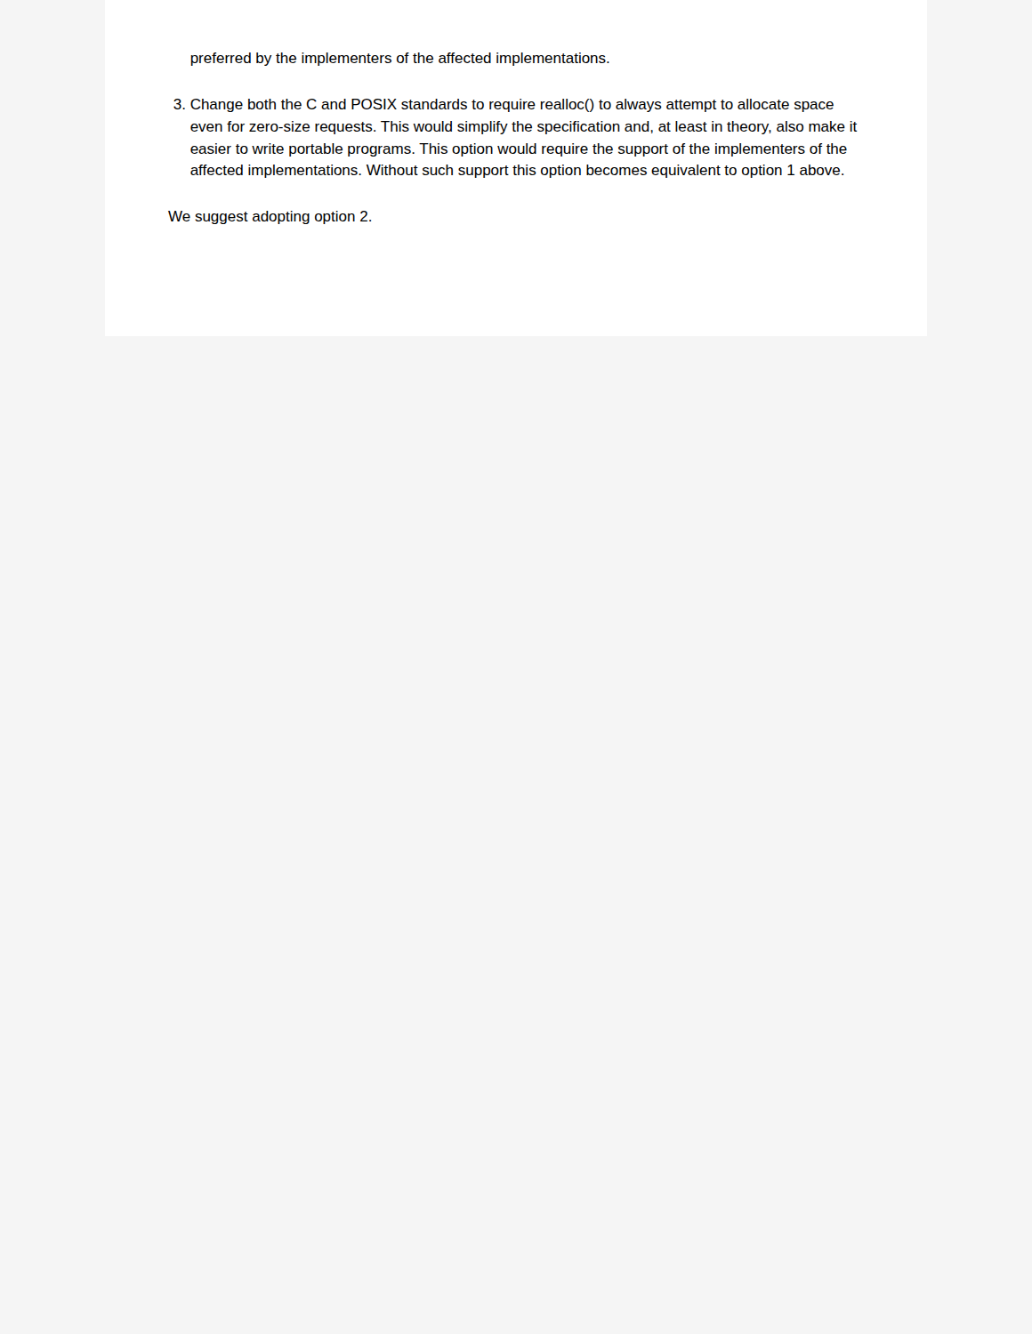preferred by the implementers of the affected implementations.
Change both the C and POSIX standards to require realloc() to always attempt to allocate space even for zero-size requests. This would simplify the specification and, at least in theory, also make it easier to write portable programs. This option would require the support of the implementers of the affected implementations. Without such support this option becomes equivalent to option 1 above.
We suggest adopting option 2.